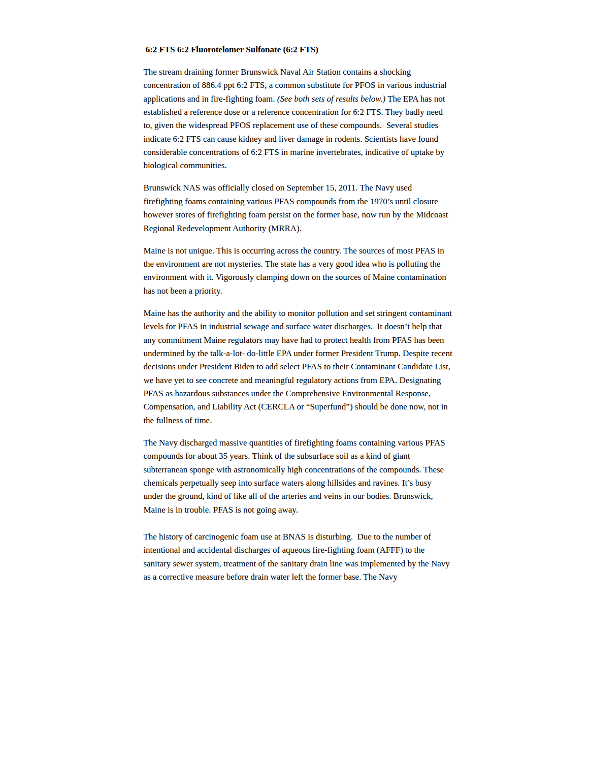6:2 FTS 6:2 Fluorotelomer Sulfonate (6:2 FTS)
The stream draining former Brunswick Naval Air Station contains a shocking concentration of 886.4 ppt 6:2 FTS, a common substitute for PFOS in various industrial applications and in fire-fighting foam. (See both sets of results below.) The EPA has not established a reference dose or a reference concentration for 6:2 FTS. They badly need to, given the widespread PFOS replacement use of these compounds. Several studies indicate 6:2 FTS can cause kidney and liver damage in rodents. Scientists have found considerable concentrations of 6:2 FTS in marine invertebrates, indicative of uptake by biological communities.
Brunswick NAS was officially closed on September 15, 2011. The Navy used firefighting foams containing various PFAS compounds from the 1970’s until closure however stores of firefighting foam persist on the former base, now run by the Midcoast Regional Redevelopment Authority (MRRA).
Maine is not unique. This is occurring across the country. The sources of most PFAS in the environment are not mysteries. The state has a very good idea who is polluting the environment with it. Vigorously clamping down on the sources of Maine contamination has not been a priority.
Maine has the authority and the ability to monitor pollution and set stringent contaminant levels for PFAS in industrial sewage and surface water discharges. It doesn’t help that any commitment Maine regulators may have had to protect health from PFAS has been undermined by the talk-a-lot- do-little EPA under former President Trump. Despite recent decisions under President Biden to add select PFAS to their Contaminant Candidate List, we have yet to see concrete and meaningful regulatory actions from EPA. Designating PFAS as hazardous substances under the Comprehensive Environmental Response, Compensation, and Liability Act (CERCLA or “Superfund”) should be done now, not in the fullness of time.
The Navy discharged massive quantities of firefighting foams containing various PFAS compounds for about 35 years. Think of the subsurface soil as a kind of giant subterranean sponge with astronomically high concentrations of the compounds. These chemicals perpetually seep into surface waters along hillsides and ravines. It’s busy under the ground, kind of like all of the arteries and veins in our bodies. Brunswick, Maine is in trouble. PFAS is not going away.
The history of carcinogenic foam use at BNAS is disturbing. Due to the number of intentional and accidental discharges of aqueous fire-fighting foam (AFFF) to the sanitary sewer system, treatment of the sanitary drain line was implemented by the Navy as a corrective measure before drain water left the former base. The Navy